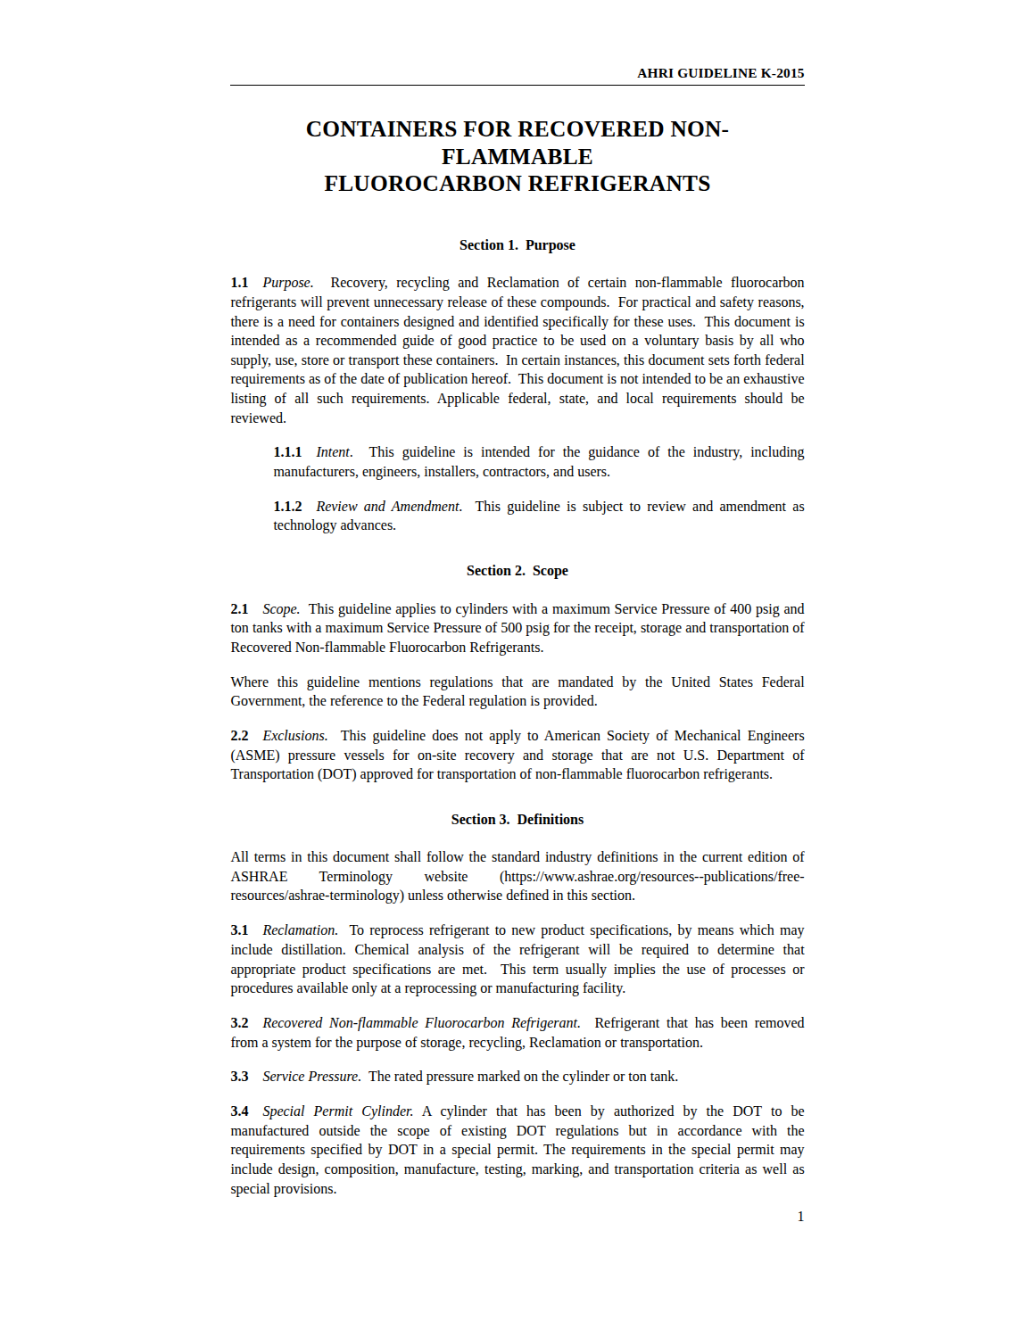AHRI GUIDELINE K-2015
CONTAINERS FOR RECOVERED NON-FLAMMABLE
FLUOROCARBON REFRIGERANTS
Section 1. Purpose
1.1 Purpose. Recovery, recycling and Reclamation of certain non-flammable fluorocarbon refrigerants will prevent unnecessary release of these compounds. For practical and safety reasons, there is a need for containers designed and identified specifically for these uses. This document is intended as a recommended guide of good practice to be used on a voluntary basis by all who supply, use, store or transport these containers. In certain instances, this document sets forth federal requirements as of the date of publication hereof. This document is not intended to be an exhaustive listing of all such requirements. Applicable federal, state, and local requirements should be reviewed.
1.1.1 Intent. This guideline is intended for the guidance of the industry, including manufacturers, engineers, installers, contractors, and users.
1.1.2 Review and Amendment. This guideline is subject to review and amendment as technology advances.
Section 2. Scope
2.1 Scope. This guideline applies to cylinders with a maximum Service Pressure of 400 psig and ton tanks with a maximum Service Pressure of 500 psig for the receipt, storage and transportation of Recovered Non-flammable Fluorocarbon Refrigerants.
Where this guideline mentions regulations that are mandated by the United States Federal Government, the reference to the Federal regulation is provided.
2.2 Exclusions. This guideline does not apply to American Society of Mechanical Engineers (ASME) pressure vessels for on-site recovery and storage that are not U.S. Department of Transportation (DOT) approved for transportation of non-flammable fluorocarbon refrigerants.
Section 3. Definitions
All terms in this document shall follow the standard industry definitions in the current edition of ASHRAE Terminology website (https://www.ashrae.org/resources--publications/free-resources/ashrae-terminology) unless otherwise defined in this section.
3.1 Reclamation. To reprocess refrigerant to new product specifications, by means which may include distillation. Chemical analysis of the refrigerant will be required to determine that appropriate product specifications are met. This term usually implies the use of processes or procedures available only at a reprocessing or manufacturing facility.
3.2 Recovered Non-flammable Fluorocarbon Refrigerant. Refrigerant that has been removed from a system for the purpose of storage, recycling, Reclamation or transportation.
3.3 Service Pressure. The rated pressure marked on the cylinder or ton tank.
3.4 Special Permit Cylinder. A cylinder that has been by authorized by the DOT to be manufactured outside the scope of existing DOT regulations but in accordance with the requirements specified by DOT in a special permit. The requirements in the special permit may include design, composition, manufacture, testing, marking, and transportation criteria as well as special provisions.
1